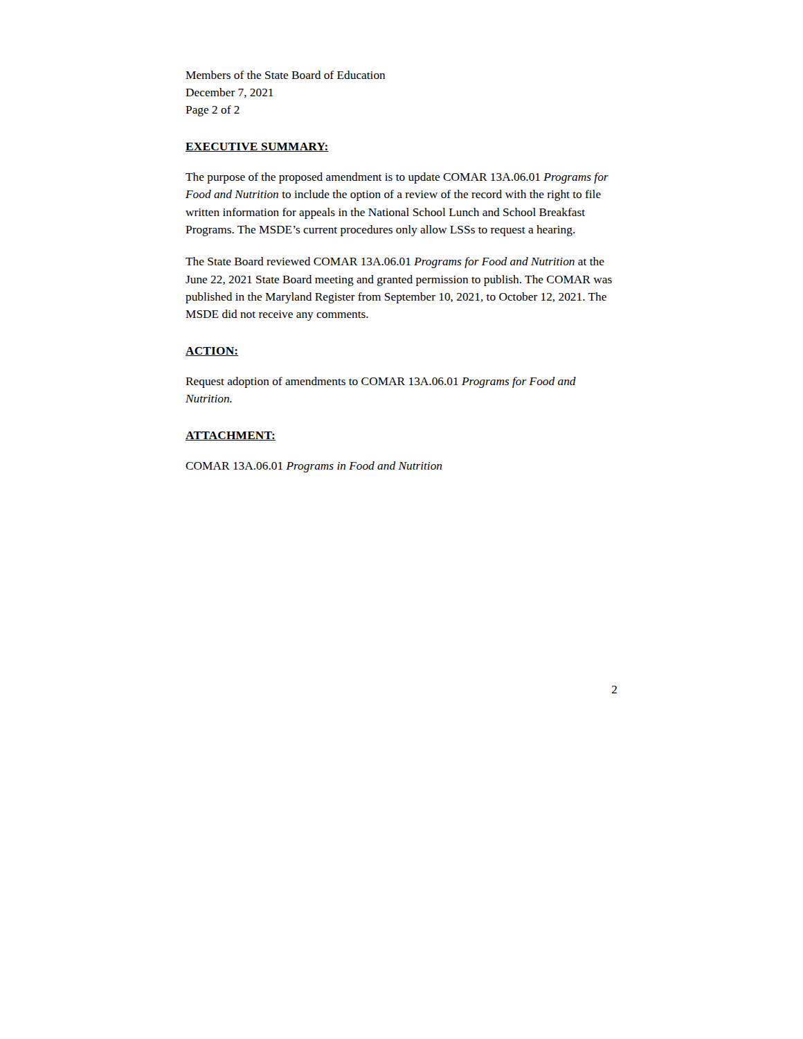Members of the State Board of Education
December 7, 2021
Page 2 of 2
EXECUTIVE SUMMARY:
The purpose of the proposed amendment is to update COMAR 13A.06.01 Programs for Food and Nutrition to include the option of a review of the record with the right to file written information for appeals in the National School Lunch and School Breakfast Programs. The MSDE’s current procedures only allow LSSs to request a hearing.
The State Board reviewed COMAR 13A.06.01 Programs for Food and Nutrition at the June 22, 2021 State Board meeting and granted permission to publish. The COMAR was published in the Maryland Register from September 10, 2021, to October 12, 2021. The MSDE did not receive any comments.
ACTION:
Request adoption of amendments to COMAR 13A.06.01 Programs for Food and Nutrition.
ATTACHMENT:
COMAR 13A.06.01 Programs in Food and Nutrition
2